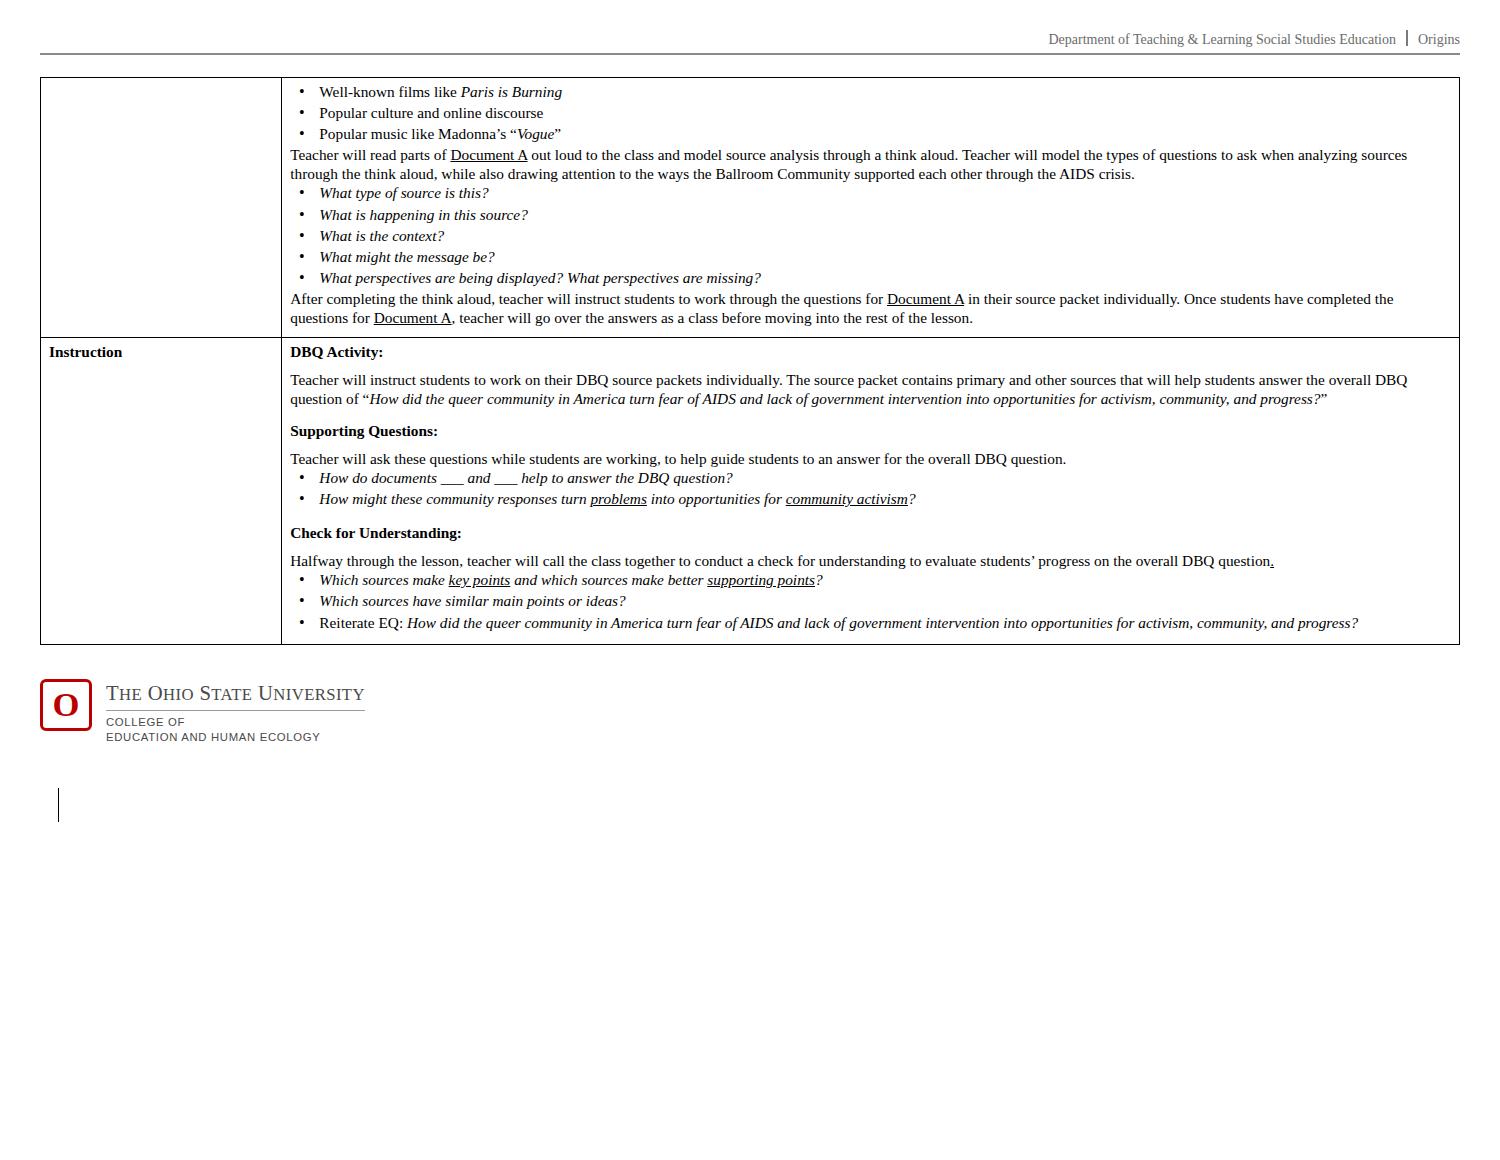Department of Teaching & Learning Social Studies Education Origins
| | Well-known films like Paris is Burning Popular culture and online discourse Popular music like Madonna’s “ Vogue ” Teacher will read parts of Document A out loud to the class and model source analysis through a think aloud. Teacher will model the types of questions to ask when analyzing sources through the think aloud, while also drawing attention to the ways the Ballroom Community supported each other through the AIDS crisis. What type of source is this? What is happening in this source? What is the context? What might the message be? What perspectives are being displayed? What perspectives are missing? After completing the think aloud, teacher will instruct students to work through the questions for Document A in their source packet individually. Once students have completed the questions for Document A , teacher will go over the answers as a class before moving into the rest of the lesson. |
| Instruction | DBQ Activity: Teacher will instruct students to work on their DBQ source packets individually. The source packet contains primary and other sources that will help students answer the overall DBQ question of “ How did the queer community in America turn fear of AIDS and lack of government intervention into opportunities for activism, community, and progress? ” Supporting Questions: Teacher will ask these questions while students are working, to help guide students to an answer for the overall DBQ question. How do documents ___ and ___ help to answer the DBQ question? How might these community responses turn problems into opportunities for community activism ? Check for Understanding: Halfway through the lesson, teacher will call the class together to conduct a check for understanding to evaluate students’ progress on the overall DBQ question . Which sources make key points and which sources make better supporting points ? Which sources have similar main points or ideas? Reiterate EQ: How did the queer community in America turn fear of AIDS and lack of government intervention into opportunities for activism, community, and progress? |
O
THE OHIO STATE UNIVERSITY
COLLEGE OF
EDUCATION AND HUMAN ECOLOGY